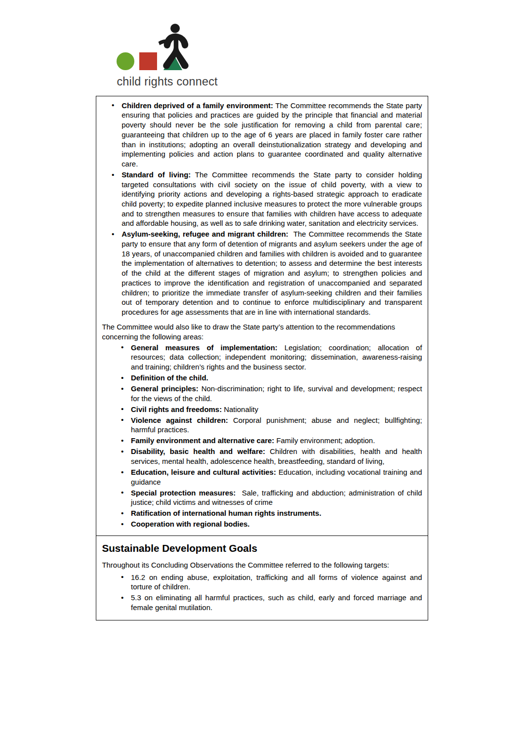child rights connect
Children deprived of a family environment: The Committee recommends the State party ensuring that policies and practices are guided by the principle that financial and material poverty should never be the sole justification for removing a child from parental care; guaranteeing that children up to the age of 6 years are placed in family foster care rather than in institutions; adopting an overall deinstutionalization strategy and developing and implementing policies and action plans to guarantee coordinated and quality alternative care.
Standard of living: The Committee recommends the State party to consider holding targeted consultations with civil society on the issue of child poverty, with a view to identifying priority actions and developing a rights-based strategic approach to eradicate child poverty; to expedite planned inclusive measures to protect the more vulnerable groups and to strengthen measures to ensure that families with children have access to adequate and affordable housing, as well as to safe drinking water, sanitation and electricity services.
Asylum-seeking, refugee and migrant children: The Committee recommends the State party to ensure that any form of detention of migrants and asylum seekers under the age of 18 years, of unaccompanied children and families with children is avoided and to guarantee the implementation of alternatives to detention; to assess and determine the best interests of the child at the different stages of migration and asylum; to strengthen policies and practices to improve the identification and registration of unaccompanied and separated children; to prioritize the immediate transfer of asylum-seeking children and their families out of temporary detention and to continue to enforce multidisciplinary and transparent procedures for age assessments that are in line with international standards.
The Committee would also like to draw the State party’s attention to the recommendations concerning the following areas:
General measures of implementation: Legislation; coordination; allocation of resources; data collection; independent monitoring; dissemination, awareness-raising and training; children’s rights and the business sector.
Definition of the child.
General principles: Non-discrimination; right to life, survival and development; respect for the views of the child.
Civil rights and freedoms: Nationality
Violence against children: Corporal punishment; abuse and neglect; bullfighting; harmful practices.
Family environment and alternative care: Family environment; adoption.
Disability, basic health and welfare: Children with disabilities, health and health services, mental health, adolescence health, breastfeeding, standard of living,
Education, leisure and cultural activities: Education, including vocational training and guidance
Special protection measures: Sale, trafficking and abduction; administration of child justice; child victims and witnesses of crime
Ratification of international human rights instruments.
Cooperation with regional bodies.
Sustainable Development Goals
Throughout its Concluding Observations the Committee referred to the following targets:
16.2 on ending abuse, exploitation, trafficking and all forms of violence against and torture of children.
5.3 on eliminating all harmful practices, such as child, early and forced marriage and female genital mutilation.